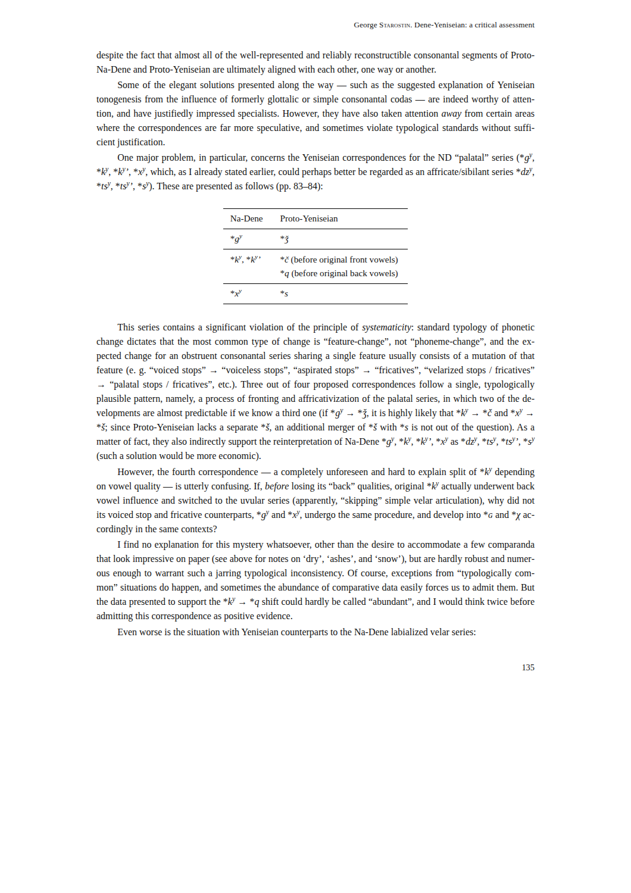George Starostin. Dene-Yeniseian: a critical assessment
despite the fact that almost all of the well-represented and reliably reconstructible consonantal segments of Proto-Na-Dene and Proto-Yeniseian are ultimately aligned with each other, one way or another.
Some of the elegant solutions presented along the way — such as the suggested explanation of Yeniseian tonogenesis from the influence of formerly glottalic or simple consonantal codas — are indeed worthy of attention, and have justifiedly impressed specialists. However, they have also taken attention away from certain areas where the correspondences are far more speculative, and sometimes violate typological standards without sufficient justification.
One major problem, in particular, concerns the Yeniseian correspondences for the ND “palatal” series (*gy, *ky, *ky’, *xy, which, as I already stated earlier, could perhaps better be regarded as an affricate/sibilant series *dzy, *tsy, *tsy’, *sy). These are presented as follows (pp. 83–84):
| Na-Dene | Proto-Yeniseian |
| --- | --- |
| * g y | * ǯ |
| * k y , * k y ’ | * č (before original front vowels) * q (before original back vowels) |
| * x y | * s |
This series contains a significant violation of the principle of systematicity: standard typology of phonetic change dictates that the most common type of change is “feature-change”, not “phoneme-change”, and the expected change for an obstruent consonantal series sharing a single feature usually consists of a mutation of that feature (e. g. “voiced stops” → “voiceless stops”, “aspirated stops” → “fricatives”, “velarized stops / fricatives” → “palatal stops / fricatives”, etc.). Three out of four proposed correspondences follow a single, typologically plausible pattern, namely, a process of fronting and affricativization of the palatal series, in which two of the developments are almost predictable if we know a third one (if *gy → *ǯ, it is highly likely that *ky → *č and *xy → *š; since Proto-Yeniseian lacks a separate *š, an additional merger of *š with *s is not out of the question). As a matter of fact, they also indirectly support the reinterpretation of Na-Dene *gy, *ky, *ky’, *xy as *dzy, *tsy, *tsy’, *sy (such a solution would be more economic).
However, the fourth correspondence — a completely unforeseen and hard to explain split of *ky depending on vowel quality — is utterly confusing. If, before losing its “back” qualities, original *ky actually underwent back vowel influence and switched to the uvular series (apparently, “skipping” simple velar articulation), why did not its voiced stop and fricative counterparts, *gy and *xy, undergo the same procedure, and develop into *ɢ and *χ accordingly in the same contexts?
I find no explanation for this mystery whatsoever, other than the desire to accommodate a few comparanda that look impressive on paper (see above for notes on ‘dry’, ‘ashes’, and ‘snow’), but are hardly robust and numerous enough to warrant such a jarring typological inconsistency. Of course, exceptions from “typologically common” situations do happen, and sometimes the abundance of comparative data easily forces us to admit them. But the data presented to support the *ky → *q shift could hardly be called “abundant”, and I would think twice before admitting this correspondence as positive evidence.
Even worse is the situation with Yeniseian counterparts to the Na-Dene labialized velar series:
135